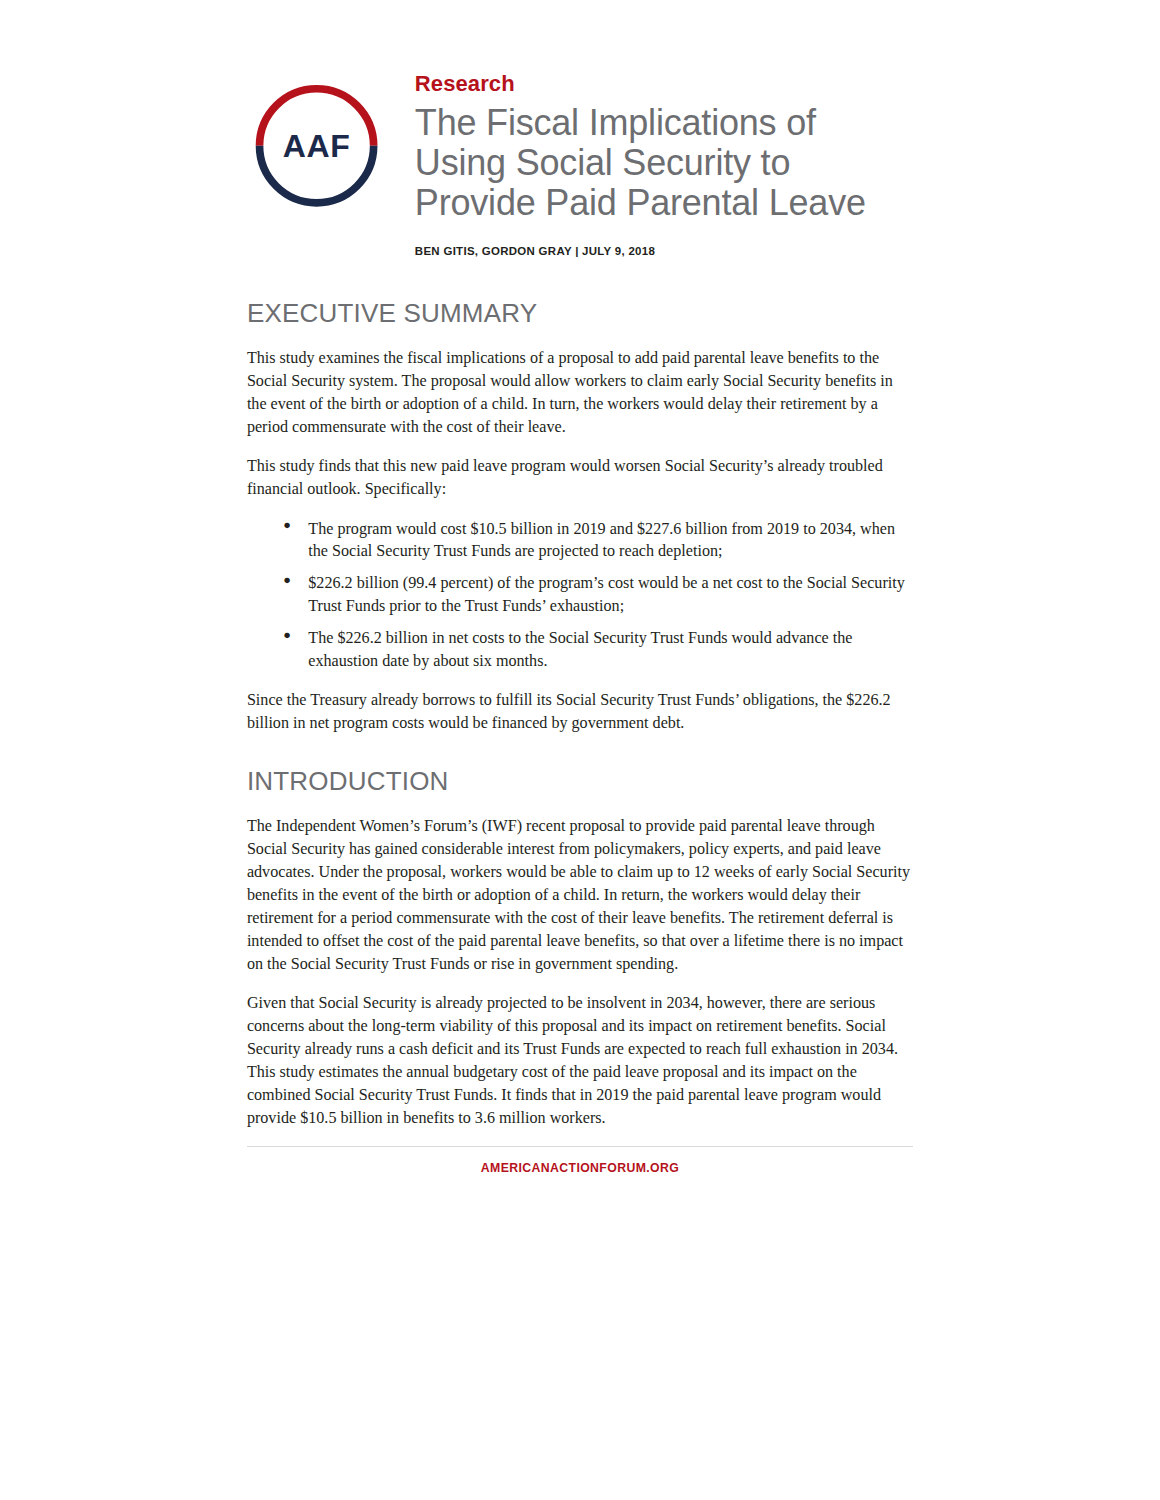AAF
Research
The Fiscal Implications of Using Social Security to Provide Paid Parental Leave
BEN GITIS, GORDON GRAY | JULY 9, 2018
EXECUTIVE SUMMARY
This study examines the fiscal implications of a proposal to add paid parental leave benefits to the Social Security system. The proposal would allow workers to claim early Social Security benefits in the event of the birth or adoption of a child. In turn, the workers would delay their retirement by a period commensurate with the cost of their leave.
This study finds that this new paid leave program would worsen Social Security’s already troubled financial outlook. Specifically:
The program would cost $10.5 billion in 2019 and $227.6 billion from 2019 to 2034, when the Social Security Trust Funds are projected to reach depletion;
$226.2 billion (99.4 percent) of the program’s cost would be a net cost to the Social Security Trust Funds prior to the Trust Funds’ exhaustion;
The $226.2 billion in net costs to the Social Security Trust Funds would advance the exhaustion date by about six months.
Since the Treasury already borrows to fulfill its Social Security Trust Funds’ obligations, the $226.2 billion in net program costs would be financed by government debt.
INTRODUCTION
The Independent Women’s Forum’s (IWF) recent proposal to provide paid parental leave through Social Security has gained considerable interest from policymakers, policy experts, and paid leave advocates. Under the proposal, workers would be able to claim up to 12 weeks of early Social Security benefits in the event of the birth or adoption of a child. In return, the workers would delay their retirement for a period commensurate with the cost of their leave benefits. The retirement deferral is intended to offset the cost of the paid parental leave benefits, so that over a lifetime there is no impact on the Social Security Trust Funds or rise in government spending.
Given that Social Security is already projected to be insolvent in 2034, however, there are serious concerns about the long-term viability of this proposal and its impact on retirement benefits. Social Security already runs a cash deficit and its Trust Funds are expected to reach full exhaustion in 2034. This study estimates the annual budgetary cost of the paid leave proposal and its impact on the combined Social Security Trust Funds. It finds that in 2019 the paid parental leave program would provide $10.5 billion in benefits to 3.6 million workers.
AMERICANACTIONFORUM.ORG